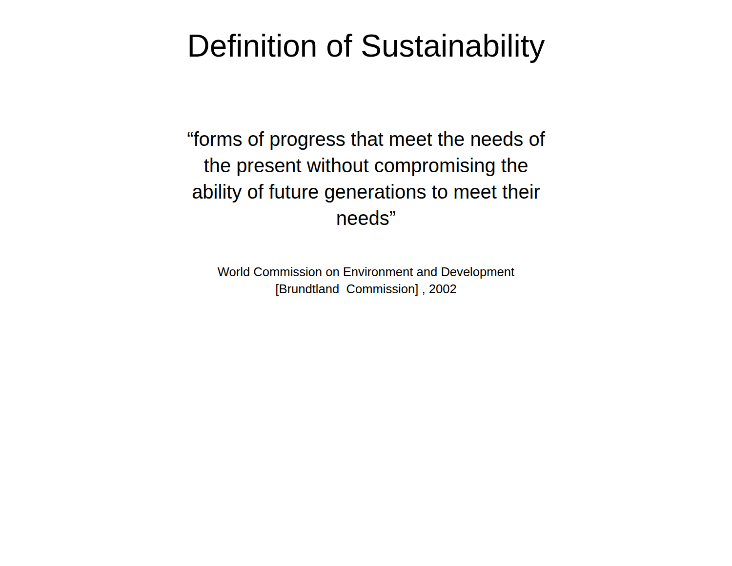Definition of Sustainability
“forms of progress that meet the needs of the present without compromising the ability of future generations to meet their needs”
World Commission on Environment and Development [Brundtland Commission] , 2002